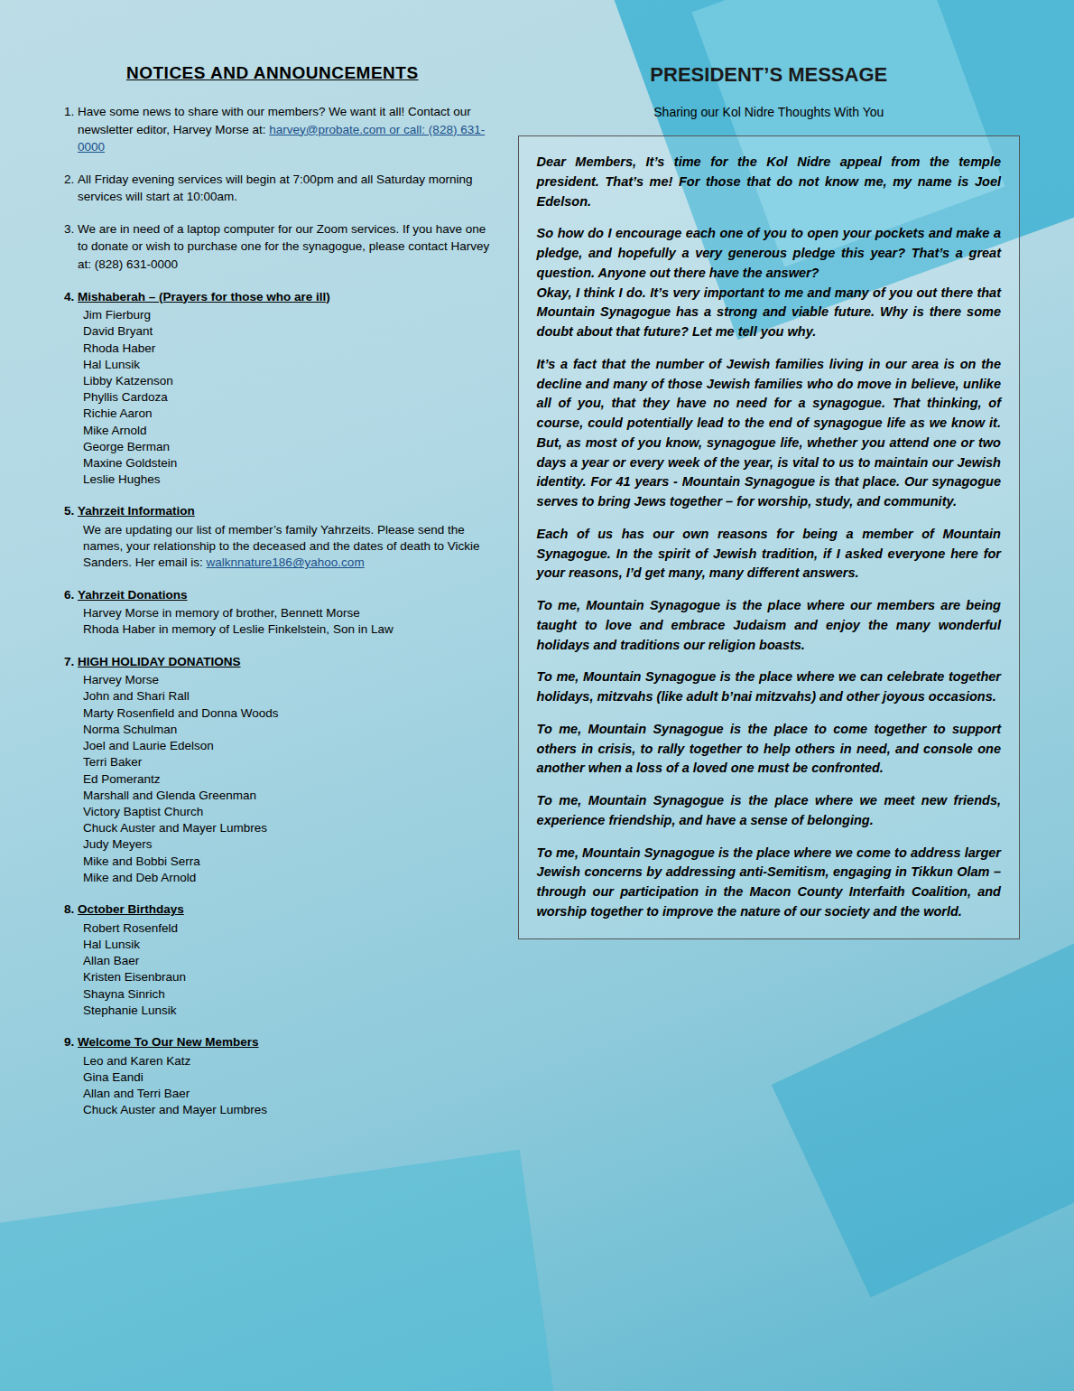NOTICES AND ANNOUNCEMENTS
Have some news to share with our members? We want it all! Contact our newsletter editor, Harvey Morse at: harvey@probate.com or call: (828) 631-0000
All Friday evening services will begin at 7:00pm and all Saturday morning services will start at 10:00am.
We are in need of a laptop computer for our Zoom services. If you have one to donate or wish to purchase one for the synagogue, please contact Harvey at: (828) 631-0000
Mishaberah – (Prayers for those who are ill)
Jim Fierburg
David Bryant
Rhoda Haber
Hal Lunsik
Libby Katzenson
Phyllis Cardoza
Richie Aaron
Mike Arnold
George Berman
Maxine Goldstein
Leslie Hughes
Yahrzeit Information
We are updating our list of member’s family Yahrzeits. Please send the names, your relationship to the deceased and the dates of death to Vickie Sanders. Her email is: walknnature186@yahoo.com
Yahrzeit Donations
Harvey Morse in memory of brother, Bennett Morse
Rhoda Haber in memory of Leslie Finkelstein, Son in Law
HIGH HOLIDAY DONATIONS
Harvey Morse
John and Shari Rall
Marty Rosenfield and Donna Woods
Norma Schulman
Joel and Laurie Edelson
Terri Baker
Ed Pomerantz
Marshall and Glenda Greenman
Victory Baptist Church
Chuck Auster and Mayer Lumbres
Judy Meyers
Mike and Bobbi Serra
Mike and Deb Arnold
October Birthdays
Robert Rosenfeld
Hal Lunsik
Allan Baer
Kristen Eisenbraun
Shayna Sinrich
Stephanie Lunsik
Welcome To Our New Members
Leo and Karen Katz
Gina Eandi
Allan and Terri Baer
Chuck Auster and Mayer Lumbres
PRESIDENT’S MESSAGE
Sharing our Kol Nidre Thoughts With You
Dear Members, It’s time for the Kol Nidre appeal from the temple president. That’s me! For those that do not know me, my name is Joel Edelson.
So how do I encourage each one of you to open your pockets and make a pledge, and hopefully a very generous pledge this year? That’s a great question. Anyone out there have the answer?
Okay, I think I do. It’s very important to me and many of you out there that Mountain Synagogue has a strong and viable future. Why is there some doubt about that future? Let me tell you why.
It’s a fact that the number of Jewish families living in our area is on the decline and many of those Jewish families who do move in believe, unlike all of you, that they have no need for a synagogue. That thinking, of course, could potentially lead to the end of synagogue life as we know it. But, as most of you know, synagogue life, whether you attend one or two days a year or every week of the year, is vital to us to maintain our Jewish identity. For 41 years - Mountain Synagogue is that place. Our synagogue serves to bring Jews together – for worship, study, and community.
Each of us has our own reasons for being a member of Mountain Synagogue. In the spirit of Jewish tradition, if I asked everyone here for your reasons, I’d get many, many different answers.
To me, Mountain Synagogue is the place where our members are being taught to love and embrace Judaism and enjoy the many wonderful holidays and traditions our religion boasts.
To me, Mountain Synagogue is the place where we can celebrate together holidays, mitzvahs (like adult b’nai mitzvahs) and other joyous occasions.
To me, Mountain Synagogue is the place to come together to support others in crisis, to rally together to help others in need, and console one another when a loss of a loved one must be confronted.
To me, Mountain Synagogue is the place where we meet new friends, experience friendship, and have a sense of belonging.
To me, Mountain Synagogue is the place where we come to address larger Jewish concerns by addressing anti-Semitism, engaging in Tikkun Olam – through our participation in the Macon County Interfaith Coalition, and worship together to improve the nature of our society and the world.